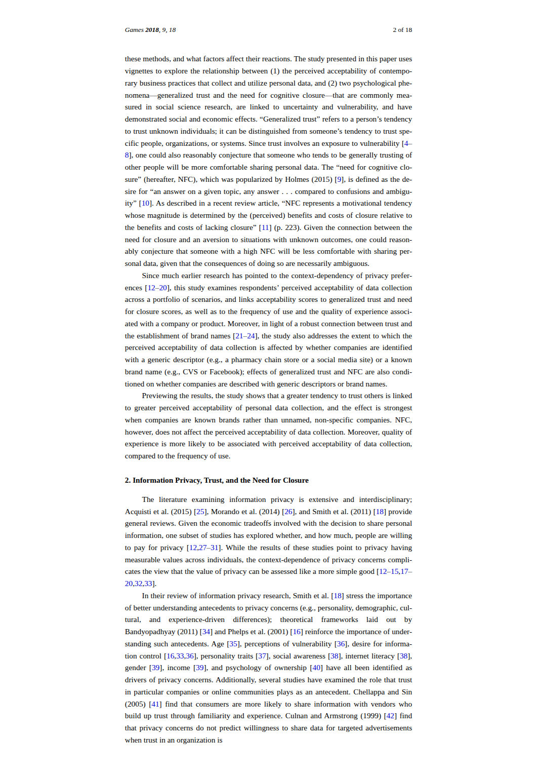Games 2018, 9, 18
2 of 18
these methods, and what factors affect their reactions. The study presented in this paper uses vignettes to explore the relationship between (1) the perceived acceptability of contemporary business practices that collect and utilize personal data, and (2) two psychological phenomena—generalized trust and the need for cognitive closure—that are commonly measured in social science research, are linked to uncertainty and vulnerability, and have demonstrated social and economic effects. “Generalized trust” refers to a person’s tendency to trust unknown individuals; it can be distinguished from someone’s tendency to trust specific people, organizations, or systems. Since trust involves an exposure to vulnerability [4–8], one could also reasonably conjecture that someone who tends to be generally trusting of other people will be more comfortable sharing personal data. The “need for cognitive closure” (hereafter, NFC), which was popularized by Holmes (2015) [9], is defined as the desire for “an answer on a given topic, any answer . . . compared to confusions and ambiguity” [10]. As described in a recent review article, “NFC represents a motivational tendency whose magnitude is determined by the (perceived) benefits and costs of closure relative to the benefits and costs of lacking closure” [11] (p. 223). Given the connection between the need for closure and an aversion to situations with unknown outcomes, one could reasonably conjecture that someone with a high NFC will be less comfortable with sharing personal data, given that the consequences of doing so are necessarily ambiguous.
Since much earlier research has pointed to the context-dependency of privacy preferences [12–20], this study examines respondents’ perceived acceptability of data collection across a portfolio of scenarios, and links acceptability scores to generalized trust and need for closure scores, as well as to the frequency of use and the quality of experience associated with a company or product. Moreover, in light of a robust connection between trust and the establishment of brand names [21–24], the study also addresses the extent to which the perceived acceptability of data collection is affected by whether companies are identified with a generic descriptor (e.g., a pharmacy chain store or a social media site) or a known brand name (e.g., CVS or Facebook); effects of generalized trust and NFC are also conditioned on whether companies are described with generic descriptors or brand names.
Previewing the results, the study shows that a greater tendency to trust others is linked to greater perceived acceptability of personal data collection, and the effect is strongest when companies are known brands rather than unnamed, non-specific companies. NFC, however, does not affect the perceived acceptability of data collection. Moreover, quality of experience is more likely to be associated with perceived acceptability of data collection, compared to the frequency of use.
2. Information Privacy, Trust, and the Need for Closure
The literature examining information privacy is extensive and interdisciplinary; Acquisti et al. (2015) [25], Morando et al. (2014) [26], and Smith et al. (2011) [18] provide general reviews. Given the economic tradeoffs involved with the decision to share personal information, one subset of studies has explored whether, and how much, people are willing to pay for privacy [12,27–31]. While the results of these studies point to privacy having measurable values across individuals, the context-dependence of privacy concerns complicates the view that the value of privacy can be assessed like a more simple good [12–15,17–20,32,33].
In their review of information privacy research, Smith et al. [18] stress the importance of better understanding antecedents to privacy concerns (e.g., personality, demographic, cultural, and experience-driven differences); theoretical frameworks laid out by Bandyopadhyay (2011) [34] and Phelps et al. (2001) [16] reinforce the importance of understanding such antecedents. Age [35], perceptions of vulnerability [36], desire for information control [16,33,36], personality traits [37], social awareness [38], internet literacy [38], gender [39], income [39], and psychology of ownership [40] have all been identified as drivers of privacy concerns. Additionally, several studies have examined the role that trust in particular companies or online communities plays as an antecedent. Chellappa and Sin (2005) [41] find that consumers are more likely to share information with vendors who build up trust through familiarity and experience. Culnan and Armstrong (1999) [42] find that privacy concerns do not predict willingness to share data for targeted advertisements when trust in an organization is